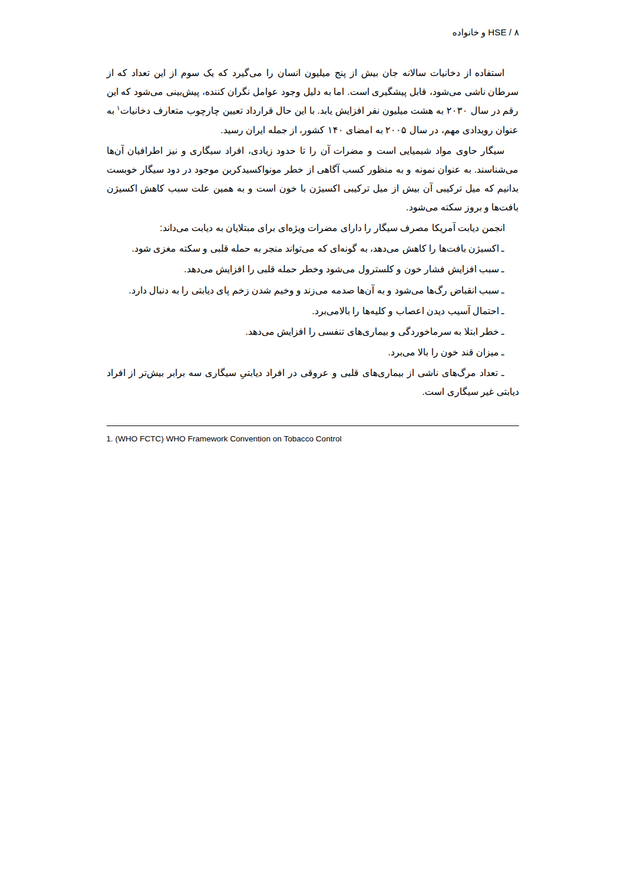۸ / HSE و خانواده
استفاده از دخانیات سالانه جان بیش از پنج میلیون انسان را می‌گیرد که یک سوم از این تعداد که از سرطان ناشی می‌شود، قابل پیشگیری است. اما به دلیل وجود عوامل نگران کننده، پیش‌بینی می‌شود که این رقم در سال ۲۰۳۰ به هشت میلیون نفر افزایش یابد. با این حال قرارداد تعیین چارچوب متعارف دخانیات۱ به عنوان رویدادی مهم، در سال ۲۰۰۵ به امضای ۱۴۰ کشور، از جمله ایران رسید.
سیگار حاوی مواد شیمیایی است و مضرات آن را تا حدود زیادی، افراد سیگاری و نیز اطرافیان آن‌ها می‌شناسند. به عنوان نمونه و به منظور کسب آگاهی از خطر مونواکسیدکربن موجود در دود سیگار خوبست بدانیم که میل ترکیبی آن بیش از میل ترکیبی اکسیژن با خون است و به همین علت سبب کاهش اکسیژن بافت‌ها و بروز سکته می‌شود.
انجمن دیابت آمریکا مصرف سیگار را دارای مضرات ویژه‌ای برای مبتلایان به دیابت می‌داند:
اکسیژن بافت‌ها را کاهش می‌دهد، به گونه‌ای که می‌تواند منجر به حمله قلبی و سکته مغزی شود.
سبب افزایش فشار خون و کلسترول می‌شود وخطر حمله قلبی را افزایش می‌دهد.
سبب انقباض رگ‌ها می‌شود و به آن‌ها صدمه می‌زند و وخیم شدن زخم پای دیابتی را به دنبال دارد.
احتمال آسیب دیدن اعصاب و کلیه‌ها را بالامی‌برد.
خطر ابتلا به سرماخوردگی و بیماری‌های تنفسی را افزایش می‌دهد.
میزان قند خون را بالا می‌برد.
تعداد مرگ‌های ناشی از بیماری‌های قلبی و عروقی در افراد دیابتیِ سیگاری سه برابر بیش‌تر از افراد دیابتی غیر سیگاری است.
1. (WHO FCTC) WHO Framework Convention on Tobacco Control